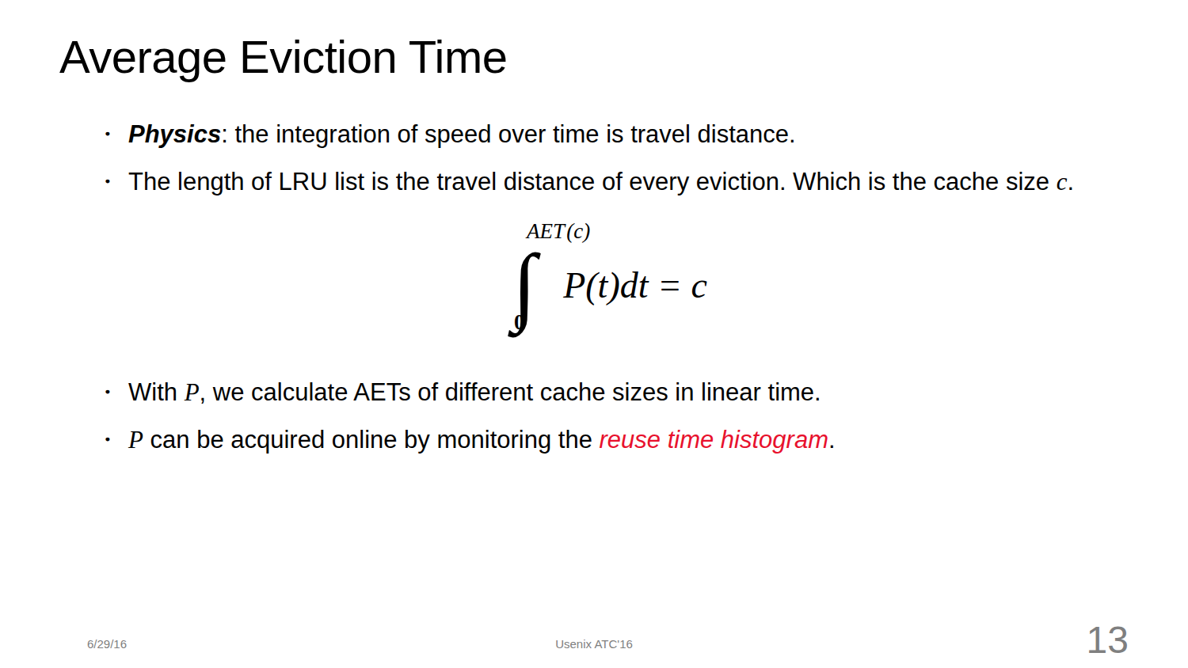Average Eviction Time
Physics: the integration of speed over time is travel distance.
The length of LRU list is the travel distance of every eviction. Which is the cache size c.
∫AET (c) 0 P(t)dt = c
With P, we calculate AETs of different cache sizes in linear time.
P can be acquired online by monitoring the reuse time histogram.
6/29/16
Usenix ATC'16
13